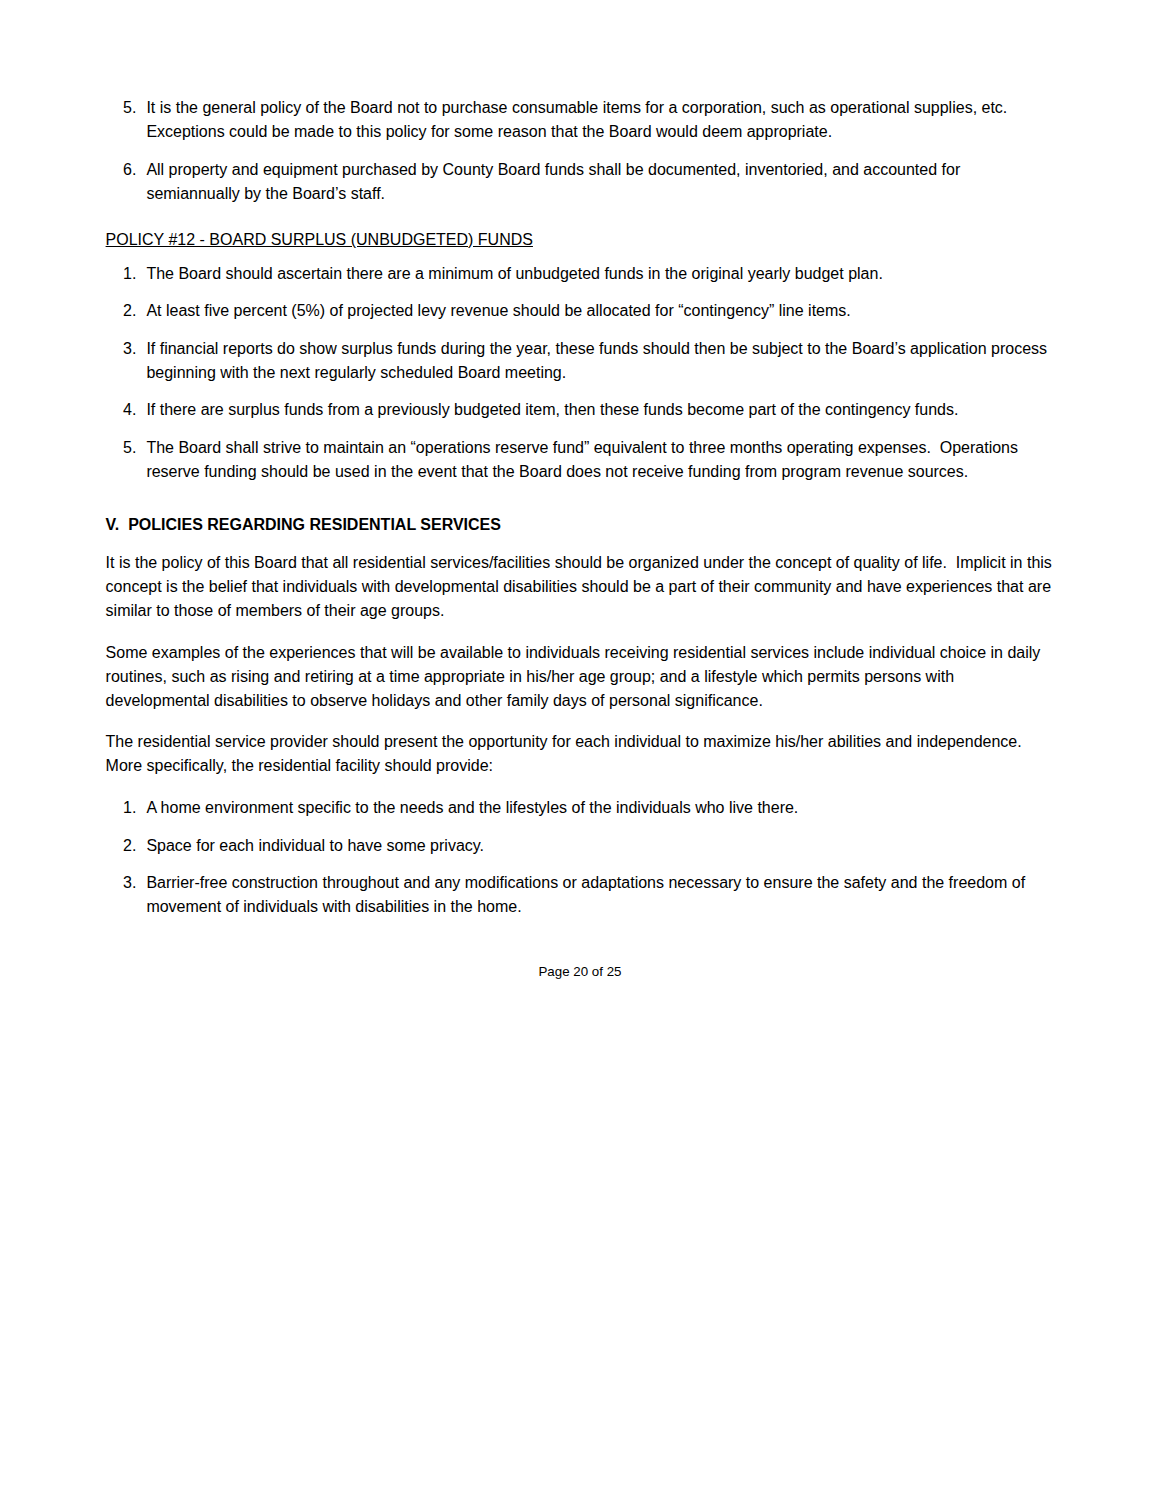It is the general policy of the Board not to purchase consumable items for a corporation, such as operational supplies, etc. Exceptions could be made to this policy for some reason that the Board would deem appropriate.
All property and equipment purchased by County Board funds shall be documented, inventoried, and accounted for semiannually by the Board’s staff.
POLICY #12 - BOARD SURPLUS (UNBUDGETED) FUNDS
The Board should ascertain there are a minimum of unbudgeted funds in the original yearly budget plan.
At least five percent (5%) of projected levy revenue should be allocated for “contingency” line items.
If financial reports do show surplus funds during the year, these funds should then be subject to the Board’s application process beginning with the next regularly scheduled Board meeting.
If there are surplus funds from a previously budgeted item, then these funds become part of the contingency funds.
The Board shall strive to maintain an “operations reserve fund” equivalent to three months operating expenses. Operations reserve funding should be used in the event that the Board does not receive funding from program revenue sources.
V. POLICIES REGARDING RESIDENTIAL SERVICES
It is the policy of this Board that all residential services/facilities should be organized under the concept of quality of life. Implicit in this concept is the belief that individuals with developmental disabilities should be a part of their community and have experiences that are similar to those of members of their age groups.
Some examples of the experiences that will be available to individuals receiving residential services include individual choice in daily routines, such as rising and retiring at a time appropriate in his/her age group; and a lifestyle which permits persons with developmental disabilities to observe holidays and other family days of personal significance.
The residential service provider should present the opportunity for each individual to maximize his/her abilities and independence. More specifically, the residential facility should provide:
A home environment specific to the needs and the lifestyles of the individuals who live there.
Space for each individual to have some privacy.
Barrier-free construction throughout and any modifications or adaptations necessary to ensure the safety and the freedom of movement of individuals with disabilities in the home.
Page 20 of 25